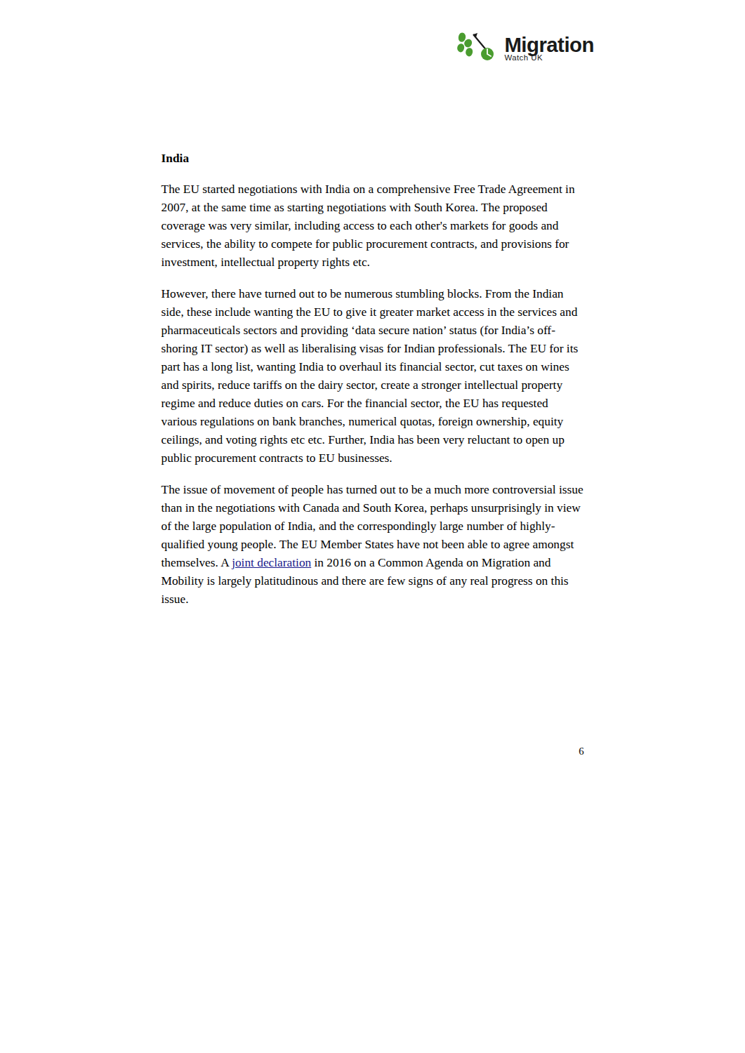Migration Watch UK
India
The EU started negotiations with India on a comprehensive Free Trade Agreement in 2007, at the same time as starting negotiations with South Korea. The proposed coverage was very similar, including access to each other's markets for goods and services, the ability to compete for public procurement contracts, and provisions for investment, intellectual property rights etc.
However, there have turned out to be numerous stumbling blocks. From the Indian side, these include wanting the EU to give it greater market access in the services and pharmaceuticals sectors and providing ‘data secure nation’ status (for India’s off-shoring IT sector) as well as liberalising visas for Indian professionals. The EU for its part has a long list, wanting India to overhaul its financial sector, cut taxes on wines and spirits, reduce tariffs on the dairy sector, create a stronger intellectual property regime and reduce duties on cars. For the financial sector, the EU has requested various regulations on bank branches, numerical quotas, foreign ownership, equity ceilings, and voting rights etc etc. Further, India has been very reluctant to open up public procurement contracts to EU businesses.
The issue of movement of people has turned out to be a much more controversial issue than in the negotiations with Canada and South Korea, perhaps unsurprisingly in view of the large population of India, and the correspondingly large number of highly-qualified young people. The EU Member States have not been able to agree amongst themselves. A joint declaration in 2016 on a Common Agenda on Migration and Mobility is largely platitudinous and there are few signs of any real progress on this issue.
6